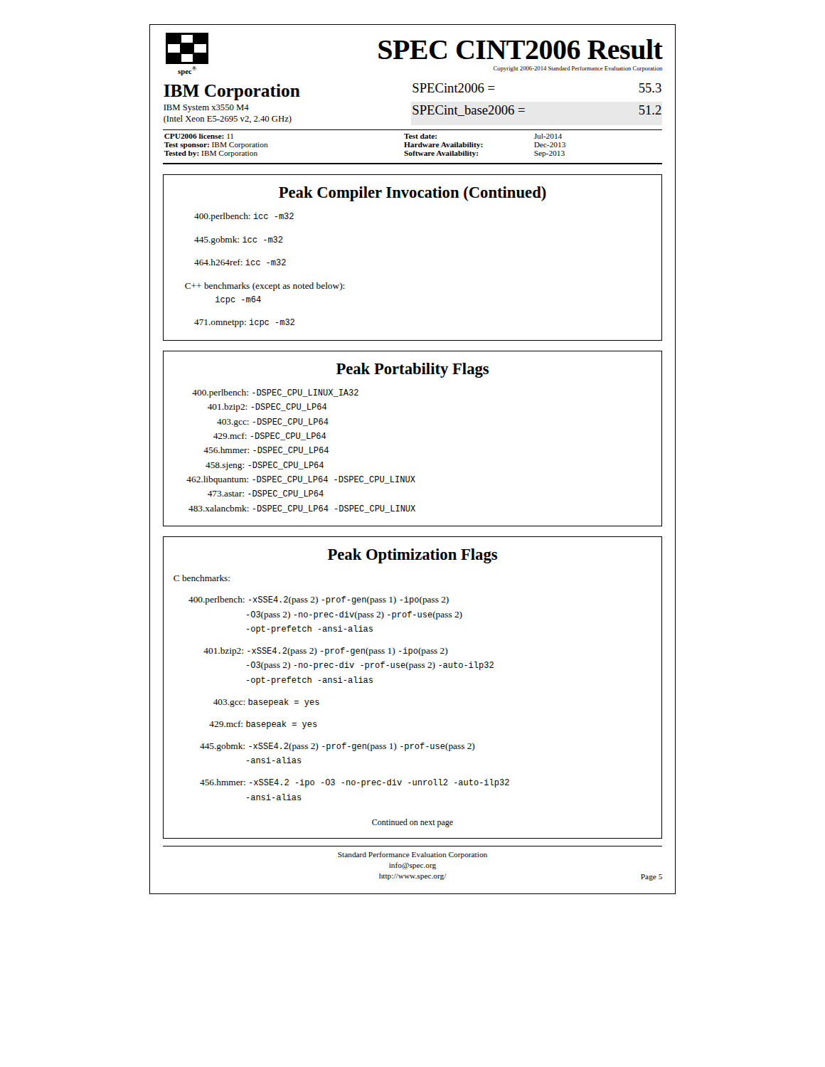spec®
SPEC CINT2006 Result
Copyright 2006-2014 Standard Performance Evaluation Corporation
| IBM Corporation | SPECint2006 = | 55.3 |
| IBM System x3550 M4 (Intel Xeon E5-2695 v2, 2.40 GHz) | SPECint_base2006 = | 51.2 |
| CPU2006 license: 11 | Test date: | Jul-2014 |
| Test sponsor: IBM Corporation | Hardware Availability: | Dec-2013 |
| Tested by: IBM Corporation | Software Availability: | Sep-2013 |
Peak Compiler Invocation (Continued)
400.perlbench: icc -m32
445.gobmk: icc -m32
464.h264ref: icc -m32
C++ benchmarks (except as noted below):
icpc -m64
471.omnetpp: icpc -m32
Peak Portability Flags
400.perlbench: -DSPEC_CPU_LINUX_IA32
401.bzip2: -DSPEC_CPU_LP64
403.gcc: -DSPEC_CPU_LP64
429.mcf: -DSPEC_CPU_LP64
456.hmmer: -DSPEC_CPU_LP64
458.sjeng: -DSPEC_CPU_LP64
462.libquantum: -DSPEC_CPU_LP64 -DSPEC_CPU_LINUX
473.astar: -DSPEC_CPU_LP64
483.xalancbmk: -DSPEC_CPU_LP64 -DSPEC_CPU_LINUX
Peak Optimization Flags
C benchmarks:
400.perlbench: -xSSE4.2(pass 2) -prof-gen(pass 1) -ipo(pass 2)
-O3(pass 2) -no-prec-div(pass 2) -prof-use(pass 2)
-opt-prefetch -ansi-alias
401.bzip2: -xSSE4.2(pass 2) -prof-gen(pass 1) -ipo(pass 2)
-O3(pass 2) -no-prec-div -prof-use(pass 2) -auto-ilp32
-opt-prefetch -ansi-alias
403.gcc: basepeak = yes
429.mcf: basepeak = yes
445.gobmk: -xSSE4.2(pass 2) -prof-gen(pass 1) -prof-use(pass 2)
-ansi-alias
456.hmmer: -xSSE4.2 -ipo -O3 -no-prec-div -unroll2 -auto-ilp32
-ansi-alias
Continued on next page
Standard Performance Evaluation Corporation
info@spec.org
http://www.spec.org/
Page 5